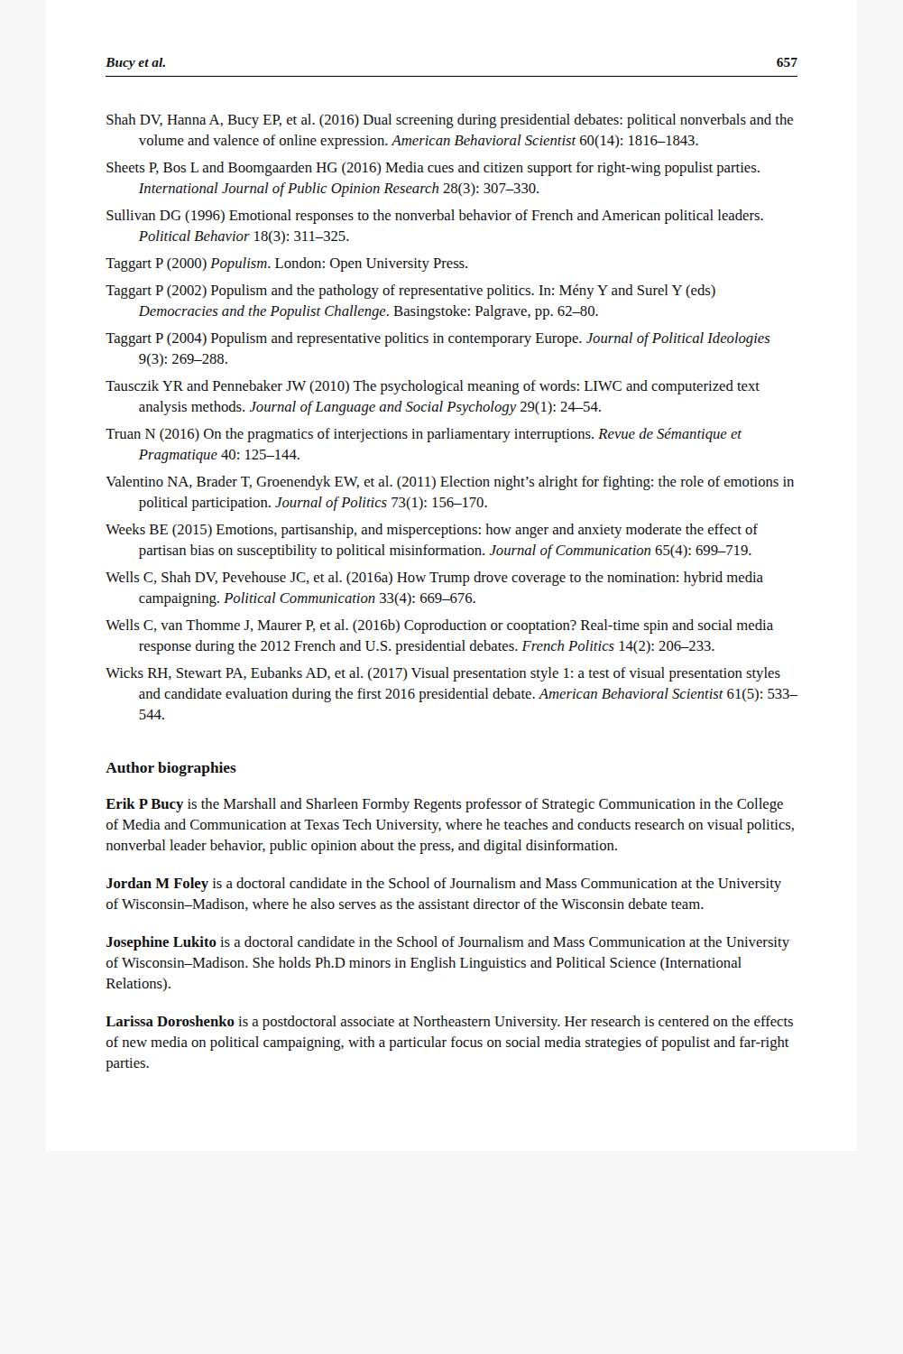Bucy et al. 657
Shah DV, Hanna A, Bucy EP, et al. (2016) Dual screening during presidential debates: political nonverbals and the volume and valence of online expression. American Behavioral Scientist 60(14): 1816–1843.
Sheets P, Bos L and Boomgaarden HG (2016) Media cues and citizen support for right-wing populist parties. International Journal of Public Opinion Research 28(3): 307–330.
Sullivan DG (1996) Emotional responses to the nonverbal behavior of French and American political leaders. Political Behavior 18(3): 311–325.
Taggart P (2000) Populism. London: Open University Press.
Taggart P (2002) Populism and the pathology of representative politics. In: Mény Y and Surel Y (eds) Democracies and the Populist Challenge. Basingstoke: Palgrave, pp. 62–80.
Taggart P (2004) Populism and representative politics in contemporary Europe. Journal of Political Ideologies 9(3): 269–288.
Tausczik YR and Pennebaker JW (2010) The psychological meaning of words: LIWC and computerized text analysis methods. Journal of Language and Social Psychology 29(1): 24–54.
Truan N (2016) On the pragmatics of interjections in parliamentary interruptions. Revue de Sémantique et Pragmatique 40: 125–144.
Valentino NA, Brader T, Groenendyk EW, et al. (2011) Election night’s alright for fighting: the role of emotions in political participation. Journal of Politics 73(1): 156–170.
Weeks BE (2015) Emotions, partisanship, and misperceptions: how anger and anxiety moderate the effect of partisan bias on susceptibility to political misinformation. Journal of Communication 65(4): 699–719.
Wells C, Shah DV, Pevehouse JC, et al. (2016a) How Trump drove coverage to the nomination: hybrid media campaigning. Political Communication 33(4): 669–676.
Wells C, van Thomme J, Maurer P, et al. (2016b) Coproduction or cooptation? Real-time spin and social media response during the 2012 French and U.S. presidential debates. French Politics 14(2): 206–233.
Wicks RH, Stewart PA, Eubanks AD, et al. (2017) Visual presentation style 1: a test of visual presentation styles and candidate evaluation during the first 2016 presidential debate. American Behavioral Scientist 61(5): 533–544.
Author biographies
Erik P Bucy is the Marshall and Sharleen Formby Regents professor of Strategic Communication in the College of Media and Communication at Texas Tech University, where he teaches and conducts research on visual politics, nonverbal leader behavior, public opinion about the press, and digital disinformation.
Jordan M Foley is a doctoral candidate in the School of Journalism and Mass Communication at the University of Wisconsin–Madison, where he also serves as the assistant director of the Wisconsin debate team.
Josephine Lukito is a doctoral candidate in the School of Journalism and Mass Communication at the University of Wisconsin–Madison. She holds Ph.D minors in English Linguistics and Political Science (International Relations).
Larissa Doroshenko is a postdoctoral associate at Northeastern University. Her research is centered on the effects of new media on political campaigning, with a particular focus on social media strategies of populist and far-right parties.